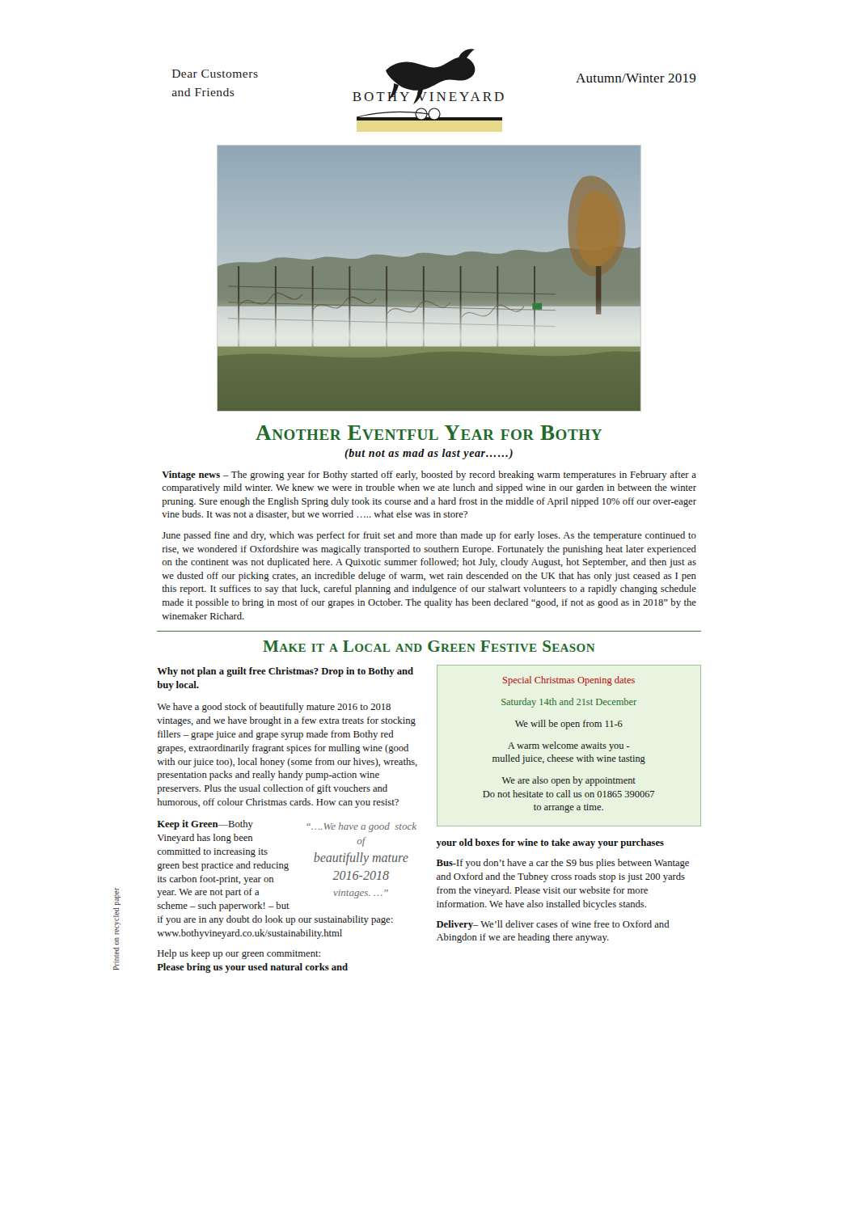Dear Customers
and Friends
BOTHY VINEYARD
Autumn/Winter 2019
Another Eventful Year for Bothy
(but not as mad as last year……)
Vintage news – The growing year for Bothy started off early, boosted by record breaking warm temperatures in February after a comparatively mild winter. We knew we were in trouble when we ate lunch and sipped wine in our garden in between the winter pruning. Sure enough the English Spring duly took its course and a hard frost in the middle of April nipped 10% off our over-eager vine buds. It was not a disaster, but we worried ….. what else was in store?
June passed fine and dry, which was perfect for fruit set and more than made up for early loses. As the temperature continued to rise, we wondered if Oxfordshire was magically transported to southern Europe. Fortunately the punishing heat later experienced on the continent was not duplicated here. A Quixotic summer followed; hot July, cloudy August, hot September, and then just as we dusted off our picking crates, an incredible deluge of warm, wet rain descended on the UK that has only just ceased as I pen this report. It suffices to say that luck, careful planning and indulgence of our stalwart volunteers to a rapidly changing schedule made it possible to bring in most of our grapes in October. The quality has been declared “good, if not as good as in 2018” by the winemaker Richard.
Make it a Local and Green Festive Season
Why not plan a guilt free Christmas? Drop in to Bothy and buy local.
We have a good stock of beautifully mature 2016 to 2018 vintages, and we have brought in a few extra treats for stocking fillers – grape juice and grape syrup made from Bothy red grapes, extraordinarily fragrant spices for mulling wine (good with our juice too), local honey (some from our hives), wreaths, presentation packs and really handy pump-action wine preservers. Plus the usual collection of gift vouchers and humorous, off colour Christmas cards. How can you resist?
“….We have a good stock of beautifully mature 2016-2018 vintages. …”
Keep it Green—Bothy Vineyard has long been committed to increasing its green best practice and reducing its carbon foot-print, year on year. We are not part of a scheme – such paperwork! – but if you are in any doubt do look up our sustainability page: www.bothyvineyard.co.uk/sustainability.html
Help us keep up our green commitment:
Please bring us your used natural corks and
Special Christmas Opening dates
Saturday 14th and 21st December
We will be open from 11-6
A warm welcome awaits you -
mulled juice, cheese with wine tasting
We are also open by appointment
Do not hesitate to call us on 01865 390067
to arrange a time.
your old boxes for wine to take away your purchases
Bus-If you don’t have a car the S9 bus plies between Wantage and Oxford and the Tubney cross roads stop is just 200 yards from the vineyard. Please visit our website for more information. We have also installed bicycles stands.
Delivery– We’ll deliver cases of wine free to Oxford and Abingdon if we are heading there anyway.
Printed on recycled paper